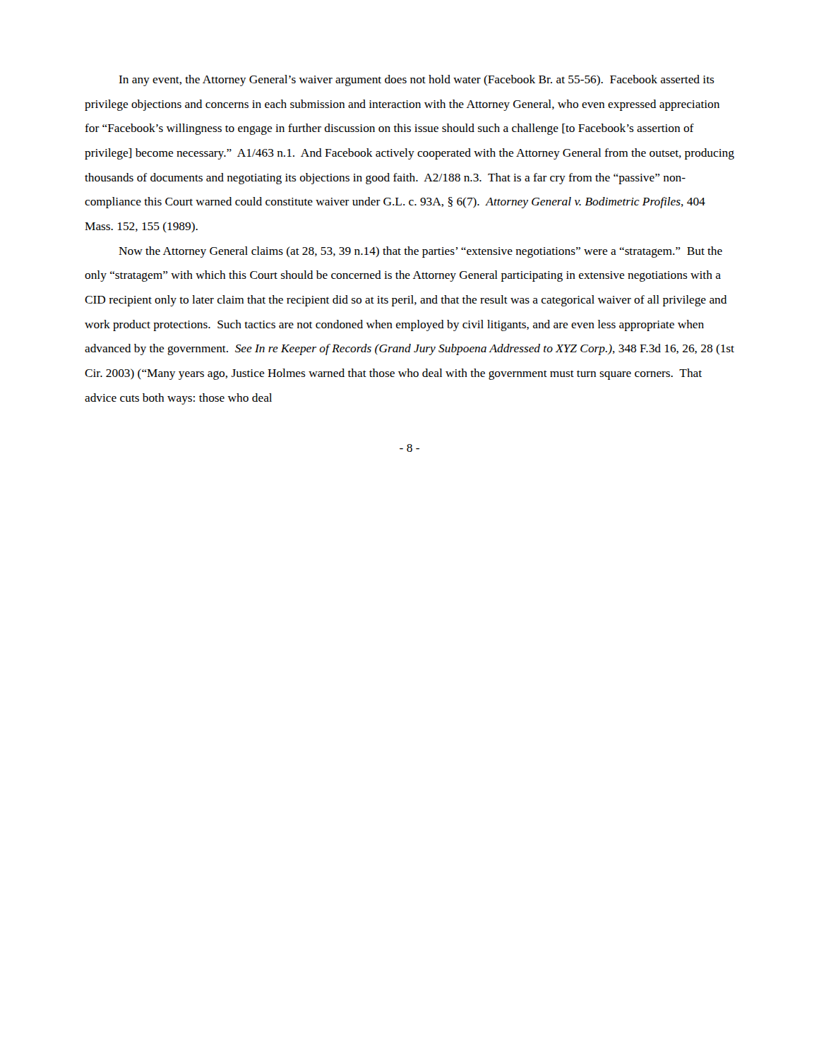In any event, the Attorney General’s waiver argument does not hold water (Facebook Br. at 55-56). Facebook asserted its privilege objections and concerns in each submission and interaction with the Attorney General, who even expressed appreciation for “Facebook’s willingness to engage in further discussion on this issue should such a challenge [to Facebook’s assertion of privilege] become necessary.” A1/463 n.1. And Facebook actively cooperated with the Attorney General from the outset, producing thousands of documents and negotiating its objections in good faith. A2/188 n.3. That is a far cry from the “passive” non-compliance this Court warned could constitute waiver under G.L. c. 93A, § 6(7). Attorney General v. Bodimetric Profiles, 404 Mass. 152, 155 (1989).
Now the Attorney General claims (at 28, 53, 39 n.14) that the parties’ “extensive negotiations” were a “stratagem.” But the only “stratagem” with which this Court should be concerned is the Attorney General participating in extensive negotiations with a CID recipient only to later claim that the recipient did so at its peril, and that the result was a categorical waiver of all privilege and work product protections. Such tactics are not condoned when employed by civil litigants, and are even less appropriate when advanced by the government. See In re Keeper of Records (Grand Jury Subpoena Addressed to XYZ Corp.), 348 F.3d 16, 26, 28 (1st Cir. 2003) (“Many years ago, Justice Holmes warned that those who deal with the government must turn square corners. That advice cuts both ways: those who deal
- 8 -